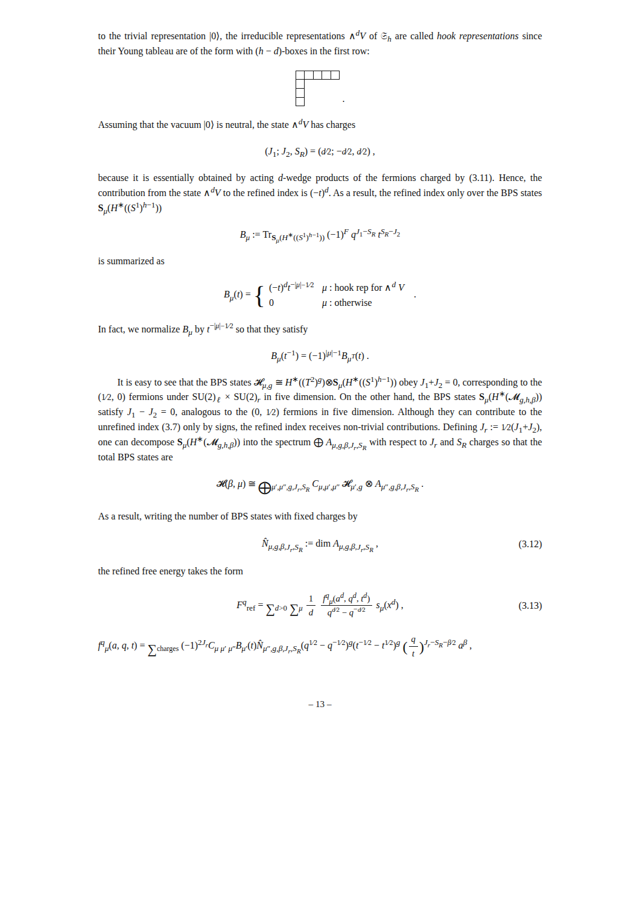to the trivial representation |0⟩, the irreducible representations ∧dV of 𝔖h are called hook representations since their Young tableau are of the form with (h − d)-boxes in the first row:
.
Assuming that the vacuum |0⟩ is neutral, the state ∧dV has charges
(J1; J2, SR) = (d⁄2; −d⁄2, d⁄2) ,
because it is essentially obtained by acting d-wedge products of the fermions charged by (3.11). Hence, the contribution from the state ∧dV to the refined index is (−t)d. As a result, the refined index only over the BPS states Sμ(H∗((S1)h−1))
Bμ := TrSμ(H∗((S1)h−1)) (−1)F qJ1−SR tSR−J2
is summarized as
Bμ(t) = {(−t)dt−|μ|−1⁄2 μ : hook rep for ∧d V 0 μ : otherwise .
In fact, we normalize Bμ by t−|μ|−1⁄2 so that they satisfy
Bμ(t−1) = (−1)|μ|−1BμT(t) .
It is easy to see that the BPS states 𝓗μ,g ≅ H∗((T2)g)⊗Sμ(H∗((S1)h−1)) obey J1+J2 = 0, corresponding to the (1⁄2, 0) fermions under SU(2)ℓ × SU(2)r in five dimension. On the other hand, the BPS states Sμ(H∗(𝓜g,h,β)) satisfy J1 − J2 = 0, analogous to the (0, 1⁄2) fermions in five dimension. Although they can contribute to the unrefined index (3.7) only by signs, the refined index receives non-trivial contributions. Defining Jr := 1⁄2(J1+J2), one can decompose Sμ(H∗(𝓜g,h,β)) into the spectrum ⨁ Aμ,g,β,Jr,SR with respect to Jr and SR charges so that the total BPS states are
𝓗(β, μ) ≅ ⨁μ′,μ″,g,Jr,SR Cμ,μ′,μ″ 𝓗μ′,g ⊗ Aμ″,g,β,Jr,SR .
As a result, writing the number of BPS states with fixed charges by
N̂μ,g,β,Jr,SR := dim Aμ,g,β,Jr,SR ,
(3.12)
the refined free energy takes the form
Fqref = ∑d>0 ∑μ 1 d fqμ(ad, qd, td) qd⁄2 − q−d⁄2 sμ(xd) ,
(3.13)
fqμ(a, q, t) = ∑charges (−1)2JrCμ μ′ μ″Bμ′(t)N̂μ″,g,β,Jr,SR(q1⁄2 − q−1⁄2)g(t−1⁄2 − t1⁄2)g (qt)Jr−SR−β⁄2 aβ ,
– 13 –